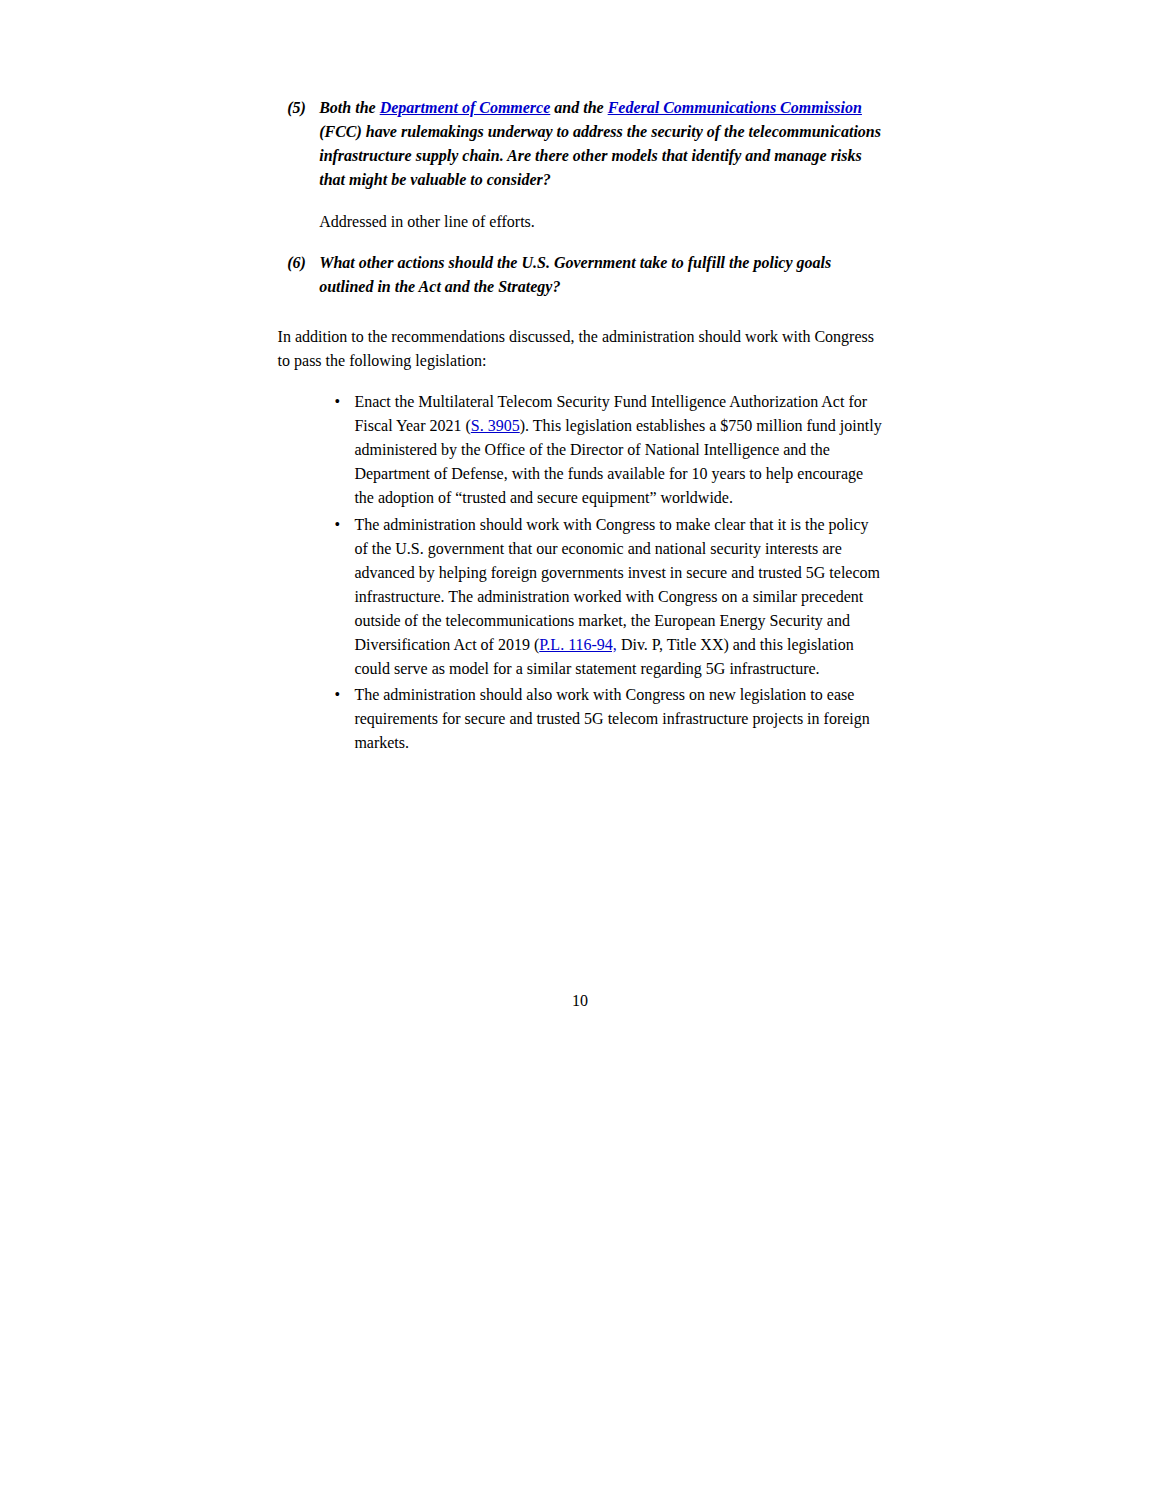(5) Both the Department of Commerce and the Federal Communications Commission (FCC) have rulemakings underway to address the security of the telecommunications infrastructure supply chain. Are there other models that identify and manage risks that might be valuable to consider? Addressed in other line of efforts.
(6) What other actions should the U.S. Government take to fulfill the policy goals outlined in the Act and the Strategy?
In addition to the recommendations discussed, the administration should work with Congress to pass the following legislation:
Enact the Multilateral Telecom Security Fund Intelligence Authorization Act for Fiscal Year 2021 (S. 3905). This legislation establishes a $750 million fund jointly administered by the Office of the Director of National Intelligence and the Department of Defense, with the funds available for 10 years to help encourage the adoption of “trusted and secure equipment” worldwide.
The administration should work with Congress to make clear that it is the policy of the U.S. government that our economic and national security interests are advanced by helping foreign governments invest in secure and trusted 5G telecom infrastructure. The administration worked with Congress on a similar precedent outside of the telecommunications market, the European Energy Security and Diversification Act of 2019 (P.L. 116-94, Div. P, Title XX) and this legislation could serve as model for a similar statement regarding 5G infrastructure.
The administration should also work with Congress on new legislation to ease requirements for secure and trusted 5G telecom infrastructure projects in foreign markets.
10